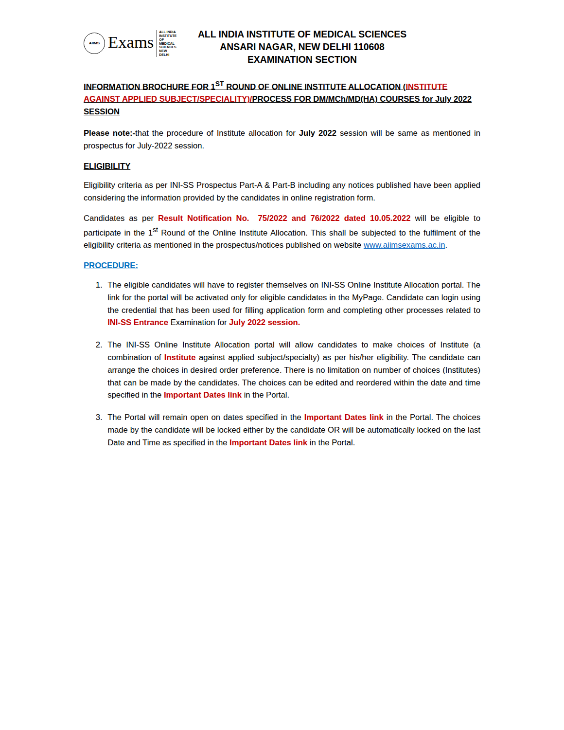AIIMS
Exams
All India
Institute
of Medical
Sciences
New Delhi
ALL INDIA INSTITUTE OF MEDICAL SCIENCES
ANSARI NAGAR, NEW DELHI 110608
EXAMINATION SECTION
INFORMATION BROCHURE FOR 1ST ROUND OF ONLINE INSTITUTE ALLOCATION (INSTITUTE AGAINST APPLIED SUBJECT/SPECIALITY)/PROCESS FOR DM/MCh/MD(HA) COURSES for July 2022 SESSION
Please note:-that the procedure of Institute allocation for July 2022 session will be same as mentioned in prospectus for July-2022 session.
ELIGIBILITY
Eligibility criteria as per INI-SS Prospectus Part-A & Part-B including any notices published have been applied considering the information provided by the candidates in online registration form.
Candidates as per Result Notification No. 75/2022 and 76/2022 dated 10.05.2022 will be eligible to participate in the 1st Round of the Online Institute Allocation. This shall be subjected to the fulfilment of the eligibility criteria as mentioned in the prospectus/notices published on website www.aiimsexams.ac.in.
PROCEDURE:
The eligible candidates will have to register themselves on INI-SS Online Institute Allocation portal. The link for the portal will be activated only for eligible candidates in the MyPage. Candidate can login using the credential that has been used for filling application form and completing other processes related to INI-SS Entrance Examination for July 2022 session.
The INI-SS Online Institute Allocation portal will allow candidates to make choices of Institute (a combination of Institute against applied subject/specialty) as per his/her eligibility. The candidate can arrange the choices in desired order preference. There is no limitation on number of choices (Institutes) that can be made by the candidates. The choices can be edited and reordered within the date and time specified in the Important Dates link in the Portal.
The Portal will remain open on dates specified in the Important Dates link in the Portal. The choices made by the candidate will be locked either by the candidate OR will be automatically locked on the last Date and Time as specified in the Important Dates link in the Portal.